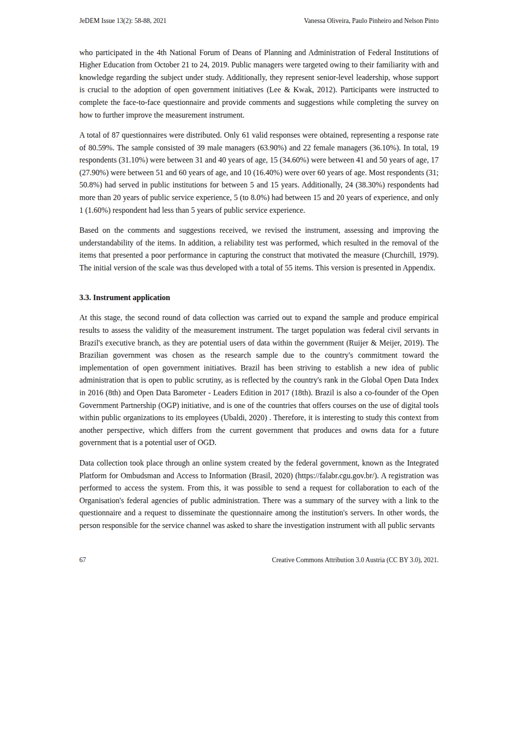JeDEM Issue 13(2): 58-88, 2021
Vanessa Oliveira, Paulo Pinheiro and Nelson Pinto
who participated in the 4th National Forum of Deans of Planning and Administration of Federal Institutions of Higher Education from October 21 to 24, 2019. Public managers were targeted owing to their familiarity with and knowledge regarding the subject under study. Additionally, they represent senior-level leadership, whose support is crucial to the adoption of open government initiatives (Lee & Kwak, 2012). Participants were instructed to complete the face-to-face questionnaire and provide comments and suggestions while completing the survey on how to further improve the measurement instrument.
A total of 87 questionnaires were distributed. Only 61 valid responses were obtained, representing a response rate of 80.59%. The sample consisted of 39 male managers (63.90%) and 22 female managers (36.10%). In total, 19 respondents (31.10%) were between 31 and 40 years of age, 15 (34.60%) were between 41 and 50 years of age, 17 (27.90%) were between 51 and 60 years of age, and 10 (16.40%) were over 60 years of age. Most respondents (31; 50.8%) had served in public institutions for between 5 and 15 years. Additionally, 24 (38.30%) respondents had more than 20 years of public service experience, 5 (to 8.0%) had between 15 and 20 years of experience, and only 1 (1.60%) respondent had less than 5 years of public service experience.
Based on the comments and suggestions received, we revised the instrument, assessing and improving the understandability of the items. In addition, a reliability test was performed, which resulted in the removal of the items that presented a poor performance in capturing the construct that motivated the measure (Churchill, 1979). The initial version of the scale was thus developed with a total of 55 items. This version is presented in Appendix.
3.3. Instrument application
At this stage, the second round of data collection was carried out to expand the sample and produce empirical results to assess the validity of the measurement instrument. The target population was federal civil servants in Brazil's executive branch, as they are potential users of data within the government (Ruijer & Meijer, 2019). The Brazilian government was chosen as the research sample due to the country's commitment toward the implementation of open government initiatives. Brazil has been striving to establish a new idea of public administration that is open to public scrutiny, as is reflected by the country's rank in the Global Open Data Index in 2016 (8th) and Open Data Barometer - Leaders Edition in 2017 (18th). Brazil is also a co-founder of the Open Government Partnership (OGP) initiative, and is one of the countries that offers courses on the use of digital tools within public organizations to its employees (Ubaldi, 2020) . Therefore, it is interesting to study this context from another perspective, which differs from the current government that produces and owns data for a future government that is a potential user of OGD.
Data collection took place through an online system created by the federal government, known as the Integrated Platform for Ombudsman and Access to Information (Brasil, 2020) (https://falabr.cgu.gov.br/). A registration was performed to access the system. From this, it was possible to send a request for collaboration to each of the Organisation's federal agencies of public administration. There was a summary of the survey with a link to the questionnaire and a request to disseminate the questionnaire among the institution's servers. In other words, the person responsible for the service channel was asked to share the investigation instrument with all public servants
67
Creative Commons Attribution 3.0 Austria (CC BY 3.0), 2021.